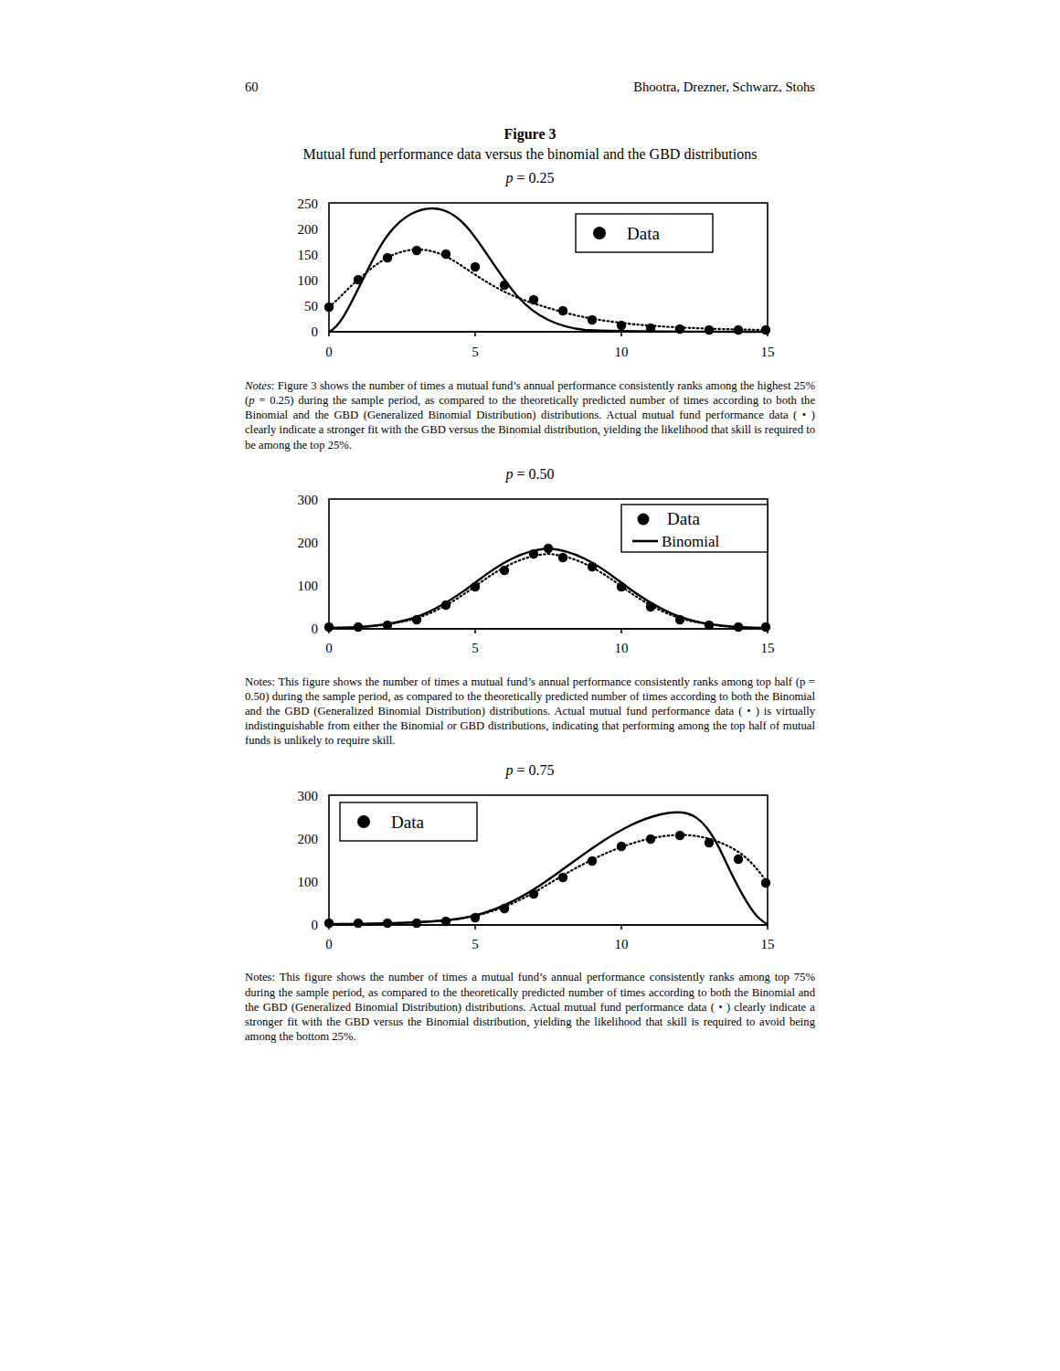60 Bhootra, Drezner, Schwarz, Stohs
Figure 3 Mutual fund performance data versus the binomial and the GBD distributions
p = 0.25
250 200 150 100 50 0 0 5 10 15 Data
Notes: Figure 3 shows the number of times a mutual fund’s annual performance consistently ranks among the highest 25% (p = 0.25) during the sample period, as compared to the theoretically predicted number of times according to both the Binomial and the GBD (Generalized Binomial Distribution) distributions. Actual mutual fund performance data ( • ) clearly indicate a stronger fit with the GBD versus the Binomial distribution, yielding the likelihood that skill is required to be among the top 25%.
p = 0.50
300 200 100 0 0 5 10 15 Data Binomial
Notes: This figure shows the number of times a mutual fund’s annual performance consistently ranks among top half (p = 0.50) during the sample period, as compared to the theoretically predicted number of times according to both the Binomial and the GBD (Generalized Binomial Distribution) distributions. Actual mutual fund performance data ( • ) is virtually indistinguishable from either the Binomial or GBD distributions, indicating that performing among the top half of mutual funds is unlikely to require skill.
p = 0.75
300 200 100 0 0 5 10 15 Data
Notes: This figure shows the number of times a mutual fund’s annual performance consistently ranks among top 75% during the sample period, as compared to the theoretically predicted number of times according to both the Binomial and the GBD (Generalized Binomial Distribution) distributions. Actual mutual fund performance data ( • ) clearly indicate a stronger fit with the GBD versus the Binomial distribution, yielding the likelihood that skill is required to avoid being among the bottom 25%.